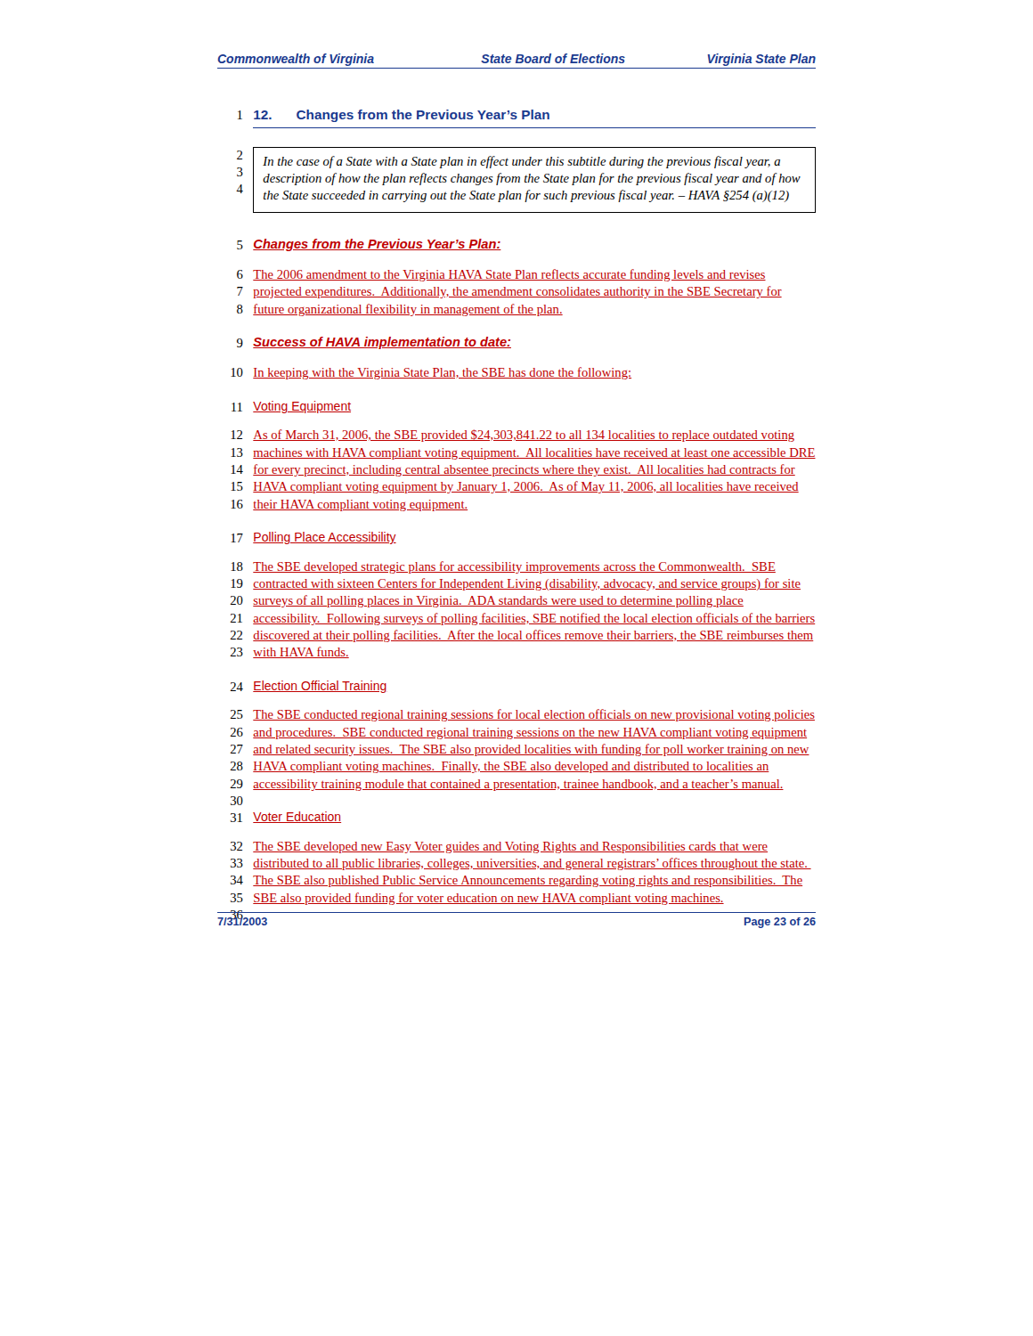Commonwealth of Virginia State Board of Elections Virginia State Plan
1
12. Changes from the Previous Year’s Plan
2
3
4
In the case of a State with a State plan in effect under this subtitle during the previous fiscal year, a description of how the plan reflects changes from the State plan for the previous fiscal year and of how the State succeeded in carrying out the State plan for such previous fiscal year. – HAVA §254 (a)(12)
5
Changes from the Previous Year’s Plan:
6
7
8
The 2006 amendment to the Virginia HAVA State Plan reflects accurate funding levels and revises projected expenditures. Additionally, the amendment consolidates authority in the SBE Secretary for future organizational flexibility in management of the plan.
9
Success of HAVA implementation to date:
10
In keeping with the Virginia State Plan, the SBE has done the following:
11
Voting Equipment
12
13
14
15
16
As of March 31, 2006, the SBE provided $24,303,841.22 to all 134 localities to replace outdated voting machines with HAVA compliant voting equipment. All localities have received at least one accessible DRE for every precinct, including central absentee precincts where they exist. All localities had contracts for HAVA compliant voting equipment by January 1, 2006. As of May 11, 2006, all localities have received their HAVA compliant voting equipment.
17
Polling Place Accessibility
18
19
20
21
22
23
The SBE developed strategic plans for accessibility improvements across the Commonwealth. SBE contracted with sixteen Centers for Independent Living (disability, advocacy, and service groups) for site surveys of all polling places in Virginia. ADA standards were used to determine polling place accessibility. Following surveys of polling facilities, SBE notified the local election officials of the barriers discovered at their polling facilities. After the local offices remove their barriers, the SBE reimburses them with HAVA funds.
24
Election Official Training
25
26
27
28
29
30
The SBE conducted regional training sessions for local election officials on new provisional voting policies and procedures. SBE conducted regional training sessions on the new HAVA compliant voting equipment and related security issues. The SBE also provided localities with funding for poll worker training on new HAVA compliant voting machines. Finally, the SBE also developed and distributed to localities an accessibility training module that contained a presentation, trainee handbook, and a teacher’s manual.
31
Voter Education
32
33
34
35
36
The SBE developed new Easy Voter guides and Voting Rights and Responsibilities cards that were distributed to all public libraries, colleges, universities, and general registrars’ offices throughout the state. The SBE also published Public Service Announcements regarding voting rights and responsibilities. The SBE also provided funding for voter education on new HAVA compliant voting machines.
7/31/2003 Page 23 of 26